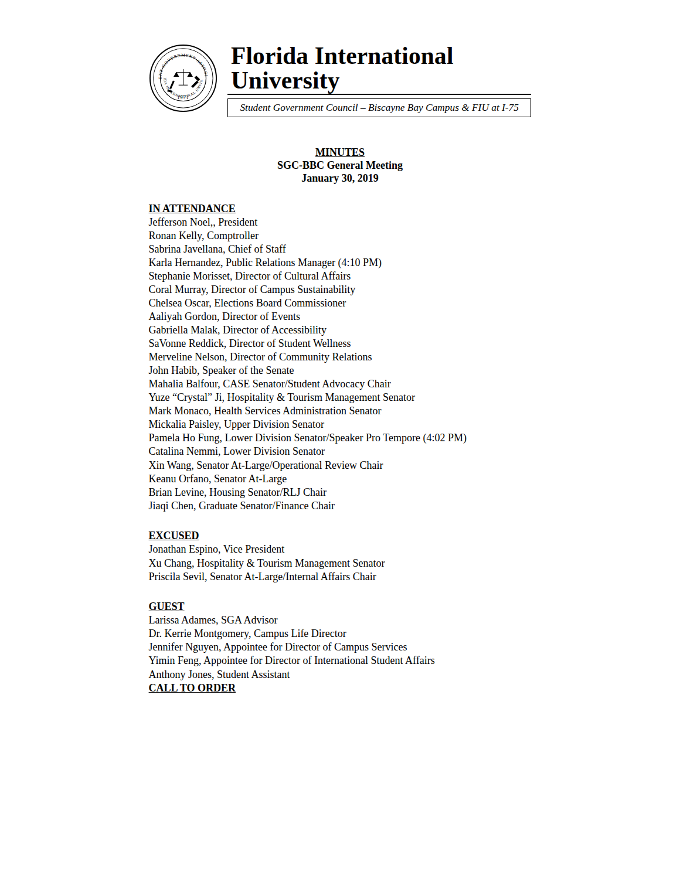STUDENT GOVERNMENT ASSOCIATION FLORIDA INTERNATIONAL UNIVERSITY 1971
Florida International University
Student Government Council – Biscayne Bay Campus & FIU at I-75
MINUTES
SGC-BBC General Meeting
January 30, 2019
IN ATTENDANCE
Jefferson Noel,, President
Ronan Kelly, Comptroller
Sabrina Javellana, Chief of Staff
Karla Hernandez, Public Relations Manager (4:10 PM)
Stephanie Morisset, Director of Cultural Affairs
Coral Murray, Director of Campus Sustainability
Chelsea Oscar, Elections Board Commissioner
Aaliyah Gordon, Director of Events
Gabriella Malak, Director of Accessibility
SaVonne Reddick, Director of Student Wellness
Merveline Nelson, Director of Community Relations
John Habib, Speaker of the Senate
Mahalia Balfour, CASE Senator/Student Advocacy Chair
Yuze “Crystal” Ji, Hospitality & Tourism Management Senator
Mark Monaco, Health Services Administration Senator
Mickalia Paisley, Upper Division Senator
Pamela Ho Fung, Lower Division Senator/Speaker Pro Tempore (4:02 PM)
Catalina Nemmi, Lower Division Senator
Xin Wang, Senator At-Large/Operational Review Chair
Keanu Orfano, Senator At-Large
Brian Levine, Housing Senator/RLJ Chair
Jiaqi Chen, Graduate Senator/Finance Chair
EXCUSED
Jonathan Espino, Vice President
Xu Chang, Hospitality & Tourism Management Senator
Priscila Sevil, Senator At-Large/Internal Affairs Chair
GUEST
Larissa Adames, SGA Advisor
Dr. Kerrie Montgomery, Campus Life Director
Jennifer Nguyen, Appointee for Director of Campus Services
Yimin Feng, Appointee for Director of International Student Affairs
Anthony Jones, Student Assistant
CALL TO ORDER